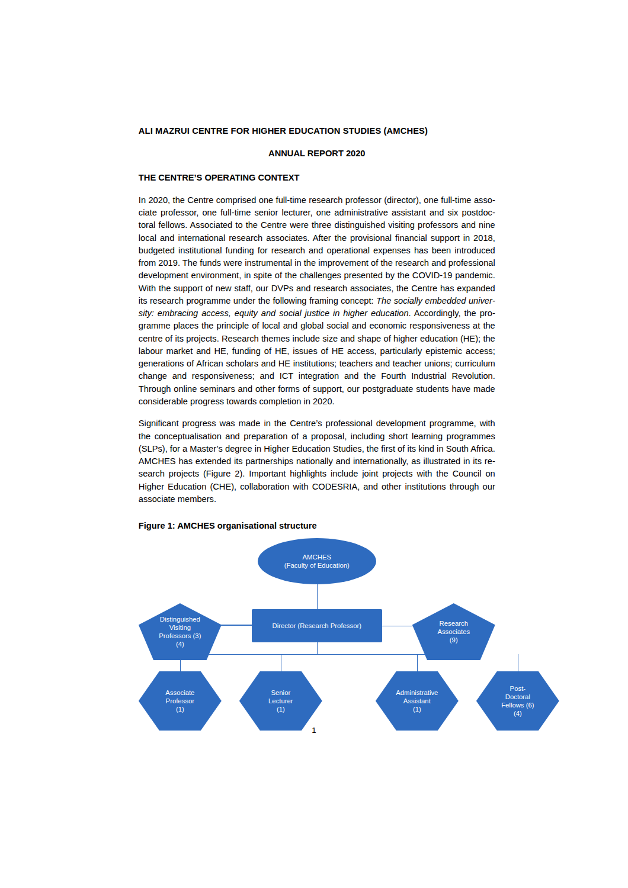ALI MAZRUI CENTRE FOR HIGHER EDUCATION STUDIES (AMCHES)
ANNUAL REPORT 2020
THE CENTRE’S OPERATING CONTEXT
In 2020, the Centre comprised one full-time research professor (director), one full-time associate professor, one full-time senior lecturer, one administrative assistant and six postdoctoral fellows. Associated to the Centre were three distinguished visiting professors and nine local and international research associates. After the provisional financial support in 2018, budgeted institutional funding for research and operational expenses has been introduced from 2019. The funds were instrumental in the improvement of the research and professional development environment, in spite of the challenges presented by the COVID-19 pandemic. With the support of new staff, our DVPs and research associates, the Centre has expanded its research programme under the following framing concept: The socially embedded university: embracing access, equity and social justice in higher education. Accordingly, the programme places the principle of local and global social and economic responsiveness at the centre of its projects. Research themes include size and shape of higher education (HE); the labour market and HE, funding of HE, issues of HE access, particularly epistemic access; generations of African scholars and HE institutions; teachers and teacher unions; curriculum change and responsiveness; and ICT integration and the Fourth Industrial Revolution. Through online seminars and other forms of support, our postgraduate students have made considerable progress towards completion in 2020.
Significant progress was made in the Centre’s professional development programme, with the conceptualisation and preparation of a proposal, including short learning programmes (SLPs), for a Master’s degree in Higher Education Studies, the first of its kind in South Africa. AMCHES has extended its partnerships nationally and internationally, as illustrated in its research projects (Figure 2). Important highlights include joint projects with the Council on Higher Education (CHE), collaboration with CODESRIA, and other institutions through our associate members.
Figure 1: AMCHES organisational structure
AMCHES
(Faculty of Education)
Director (Research Professor)
Distinguished
Visiting
Professors (3)
(4)
Research
Associates
(9)
Associate
Professor
(1)
Senior
Lecturer
(1)
Administrative
Assistant
(1)
Post-
Doctoral
Fellows (6)
(4)
1